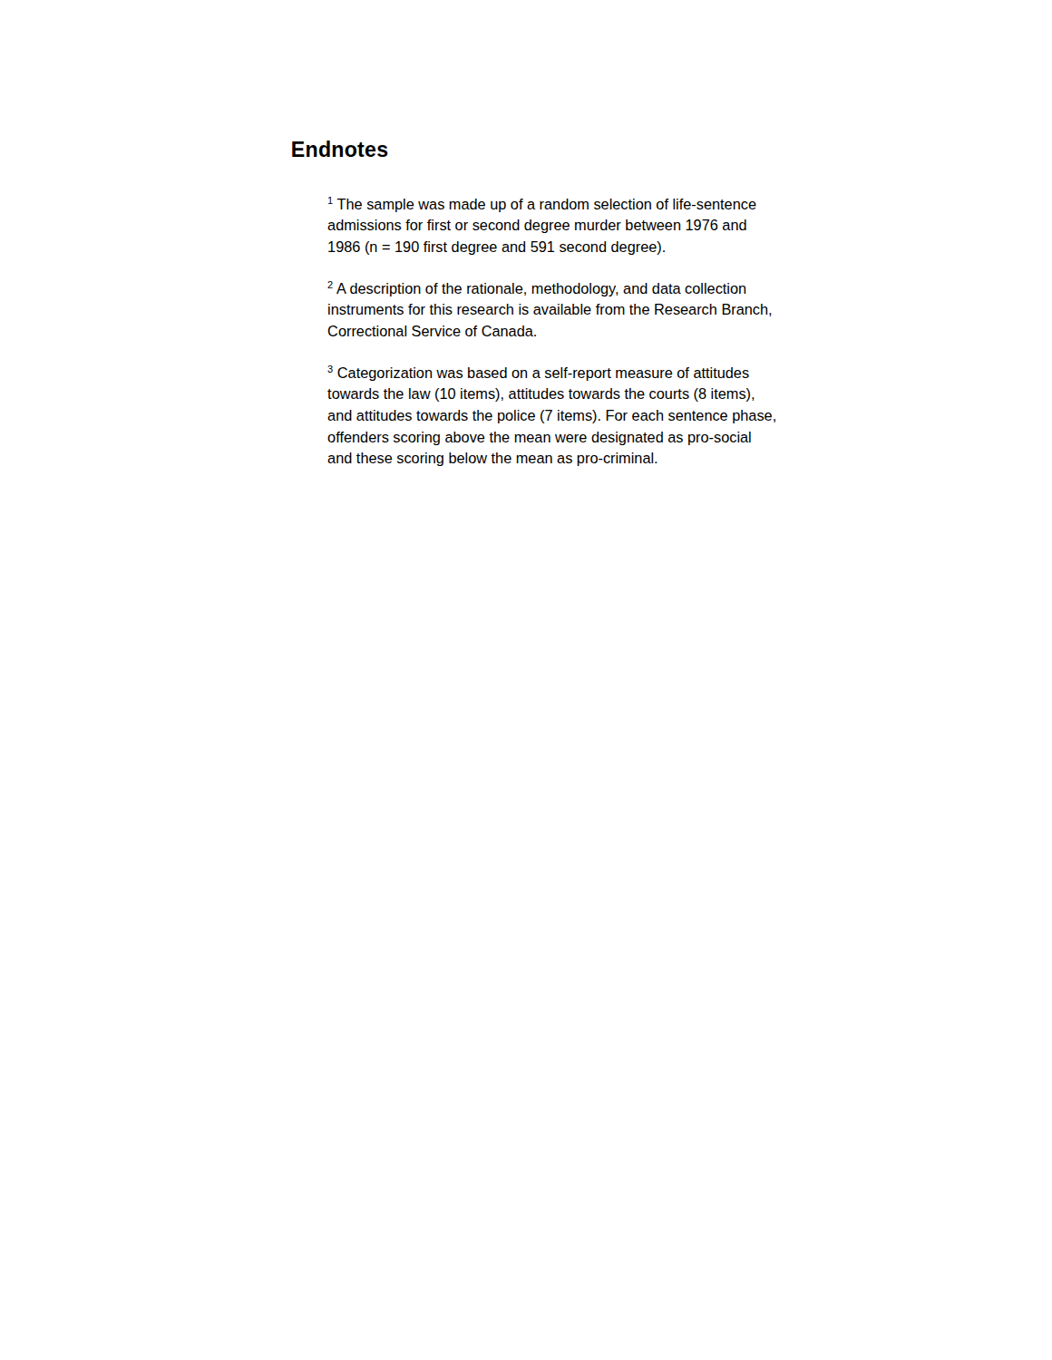Endnotes
1 The sample was made up of a random selection of life-sentence admissions for first or second degree murder between 1976 and 1986 (n = 190 first degree and 591 second degree).
2 A description of the rationale, methodology, and data collection instruments for this research is available from the Research Branch, Correctional Service of Canada.
3 Categorization was based on a self-report measure of attitudes towards the law (10 items), attitudes towards the courts (8 items), and attitudes towards the police (7 items). For each sentence phase, offenders scoring above the mean were designated as pro-social and these scoring below the mean as pro-criminal.